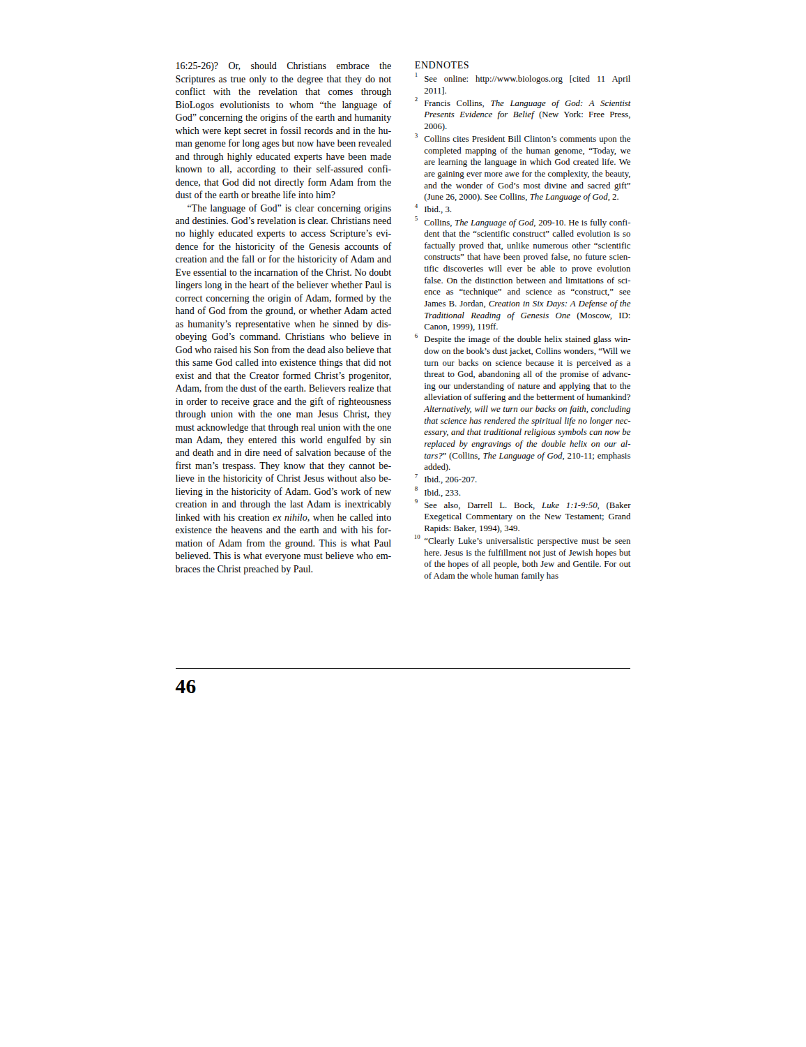16:25-26)? Or, should Christians embrace the Scriptures as true only to the degree that they do not conflict with the revelation that comes through BioLogos evolutionists to whom “the language of God” concerning the origins of the earth and humanity which were kept secret in fossil records and in the human genome for long ages but now have been revealed and through highly educated experts have been made known to all, according to their self-assured confidence, that God did not directly form Adam from the dust of the earth or breathe life into him?
“The language of God” is clear concerning origins and destinies. God’s revelation is clear. Christians need no highly educated experts to access Scripture’s evidence for the historicity of the Genesis accounts of creation and the fall or for the historicity of Adam and Eve essential to the incarnation of the Christ. No doubt lingers long in the heart of the believer whether Paul is correct concerning the origin of Adam, formed by the hand of God from the ground, or whether Adam acted as humanity’s representative when he sinned by disobeying God’s command. Christians who believe in God who raised his Son from the dead also believe that this same God called into existence things that did not exist and that the Creator formed Christ’s progenitor, Adam, from the dust of the earth. Believers realize that in order to receive grace and the gift of righteousness through union with the one man Jesus Christ, they must acknowledge that through real union with the one man Adam, they entered this world engulfed by sin and death and in dire need of salvation because of the first man’s trespass. They know that they cannot believe in the historicity of Christ Jesus without also believing in the historicity of Adam. God’s work of new creation in and through the last Adam is inextricably linked with his creation ex nihilo, when he called into existence the heavens and the earth and with his formation of Adam from the ground. This is what Paul believed. This is what everyone must believe who embraces the Christ preached by Paul.
Endnotes
See online: http://www.biologos.org [cited 11 April 2011].
Francis Collins, The Language of God: A Scientist Presents Evidence for Belief (New York: Free Press, 2006).
Collins cites President Bill Clinton’s comments upon the completed mapping of the human genome, “Today, we are learning the language in which God created life. We are gaining ever more awe for the complexity, the beauty, and the wonder of God’s most divine and sacred gift” (June 26, 2000). See Collins, The Language of God, 2.
Ibid., 3.
Collins, The Language of God, 209-10. He is fully confident that the “scientific construct” called evolution is so factually proved that, unlike numerous other “scientific constructs” that have been proved false, no future scientific discoveries will ever be able to prove evolution false. On the distinction between and limitations of science as “technique” and science as “construct,” see James B. Jordan, Creation in Six Days: A Defense of the Traditional Reading of Genesis One (Moscow, ID: Canon, 1999), 119ff.
Despite the image of the double helix stained glass window on the book’s dust jacket, Collins wonders, “Will we turn our backs on science because it is perceived as a threat to God, abandoning all of the promise of advancing our understanding of nature and applying that to the alleviation of suffering and the betterment of humankind? Alternatively, will we turn our backs on faith, concluding that science has rendered the spiritual life no longer necessary, and that traditional religious symbols can now be replaced by engravings of the double helix on our altars?” (Collins, The Language of God, 210-11; emphasis added).
Ibid., 206-207.
Ibid., 233.
See also, Darrell L. Bock, Luke 1:1-9:50, (Baker Exegetical Commentary on the New Testament; Grand Rapids: Baker, 1994), 349.
“Clearly Luke’s universalistic perspective must be seen here. Jesus is the fulfillment not just of Jewish hopes but of the hopes of all people, both Jew and Gentile. For out of Adam the whole human family has
46